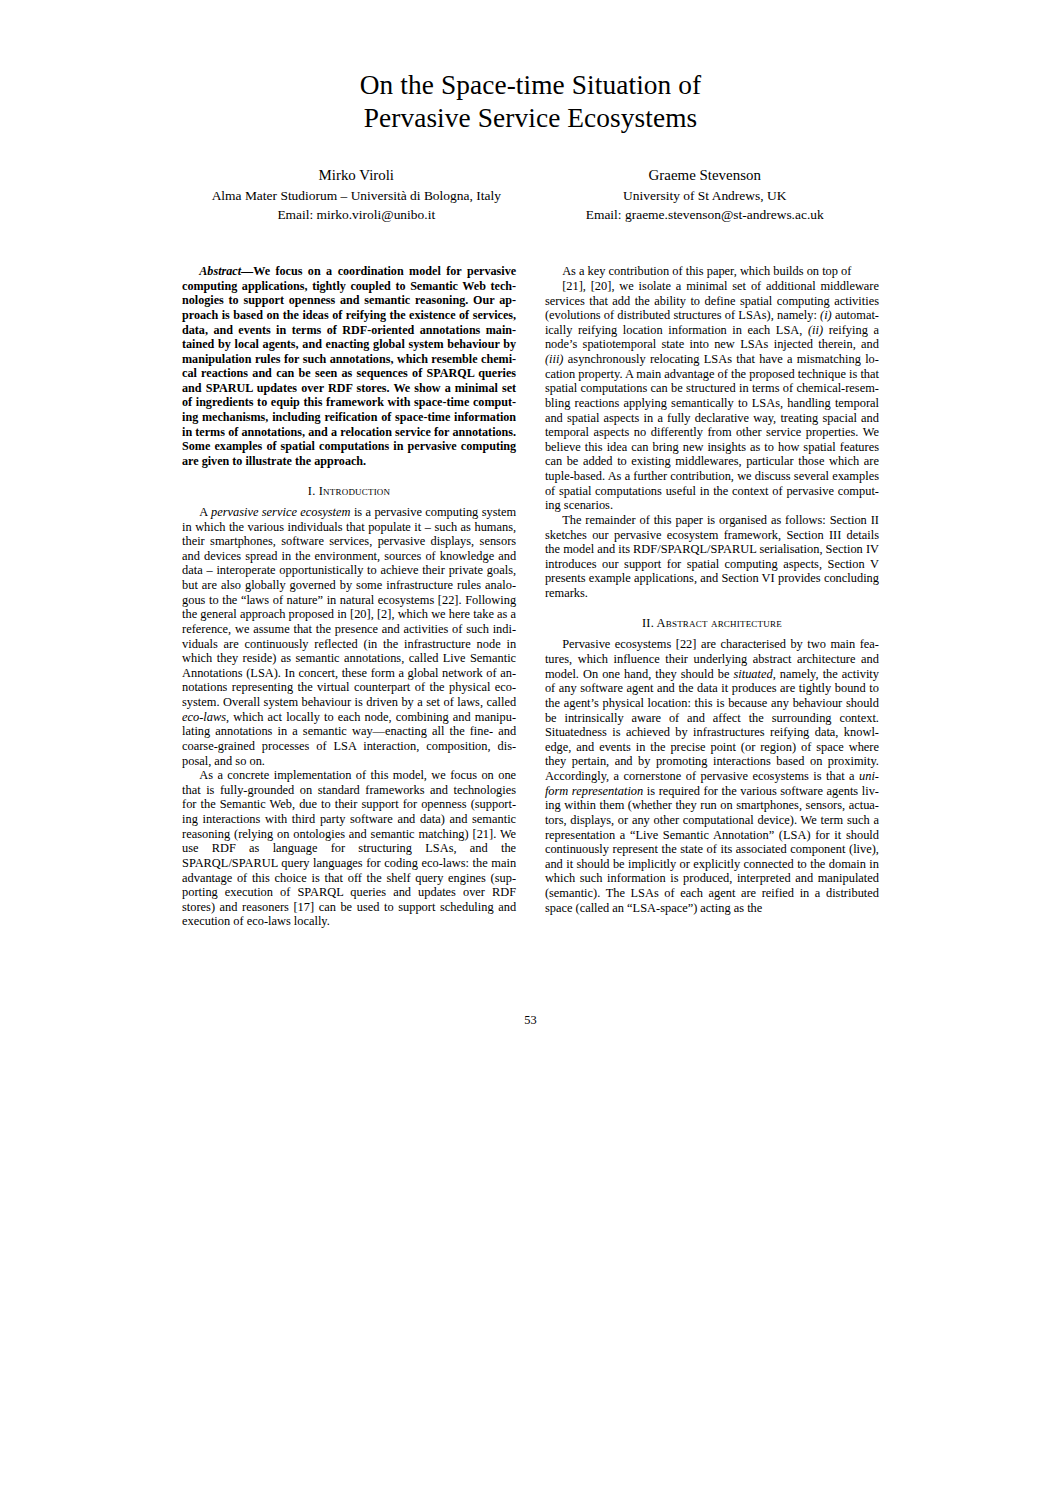On the Space-time Situation of
Pervasive Service Ecosystems
Mirko Viroli
Alma Mater Studiorum – Università di Bologna, Italy
Email: mirko.viroli@unibo.it
Graeme Stevenson
University of St Andrews, UK
Email: graeme.stevenson@st-andrews.ac.uk
Abstract—We focus on a coordination model for pervasive computing applications, tightly coupled to Semantic Web technologies to support openness and semantic reasoning. Our approach is based on the ideas of reifying the existence of services, data, and events in terms of RDF-oriented annotations maintained by local agents, and enacting global system behaviour by manipulation rules for such annotations, which resemble chemical reactions and can be seen as sequences of SPARQL queries and SPARUL updates over RDF stores. We show a minimal set of ingredients to equip this framework with space-time computing mechanisms, including reification of space-time information in terms of annotations, and a relocation service for annotations. Some examples of spatial computations in pervasive computing are given to illustrate the approach.
I. Introduction
A pervasive service ecosystem is a pervasive computing system in which the various individuals that populate it – such as humans, their smartphones, software services, pervasive displays, sensors and devices spread in the environment, sources of knowledge and data – interoperate opportunistically to achieve their private goals, but are also globally governed by some infrastructure rules analogous to the “laws of nature” in natural ecosystems [22]. Following the general approach proposed in [20], [2], which we here take as a reference, we assume that the presence and activities of such individuals are continuously reflected (in the infrastructure node in which they reside) as semantic annotations, called Live Semantic Annotations (LSA). In concert, these form a global network of annotations representing the virtual counterpart of the physical ecosystem. Overall system behaviour is driven by a set of laws, called eco-laws, which act locally to each node, combining and manipulating annotations in a semantic way—enacting all the fine- and coarse-grained processes of LSA interaction, composition, disposal, and so on.
As a concrete implementation of this model, we focus on one that is fully-grounded on standard frameworks and technologies for the Semantic Web, due to their support for openness (supporting interactions with third party software and data) and semantic reasoning (relying on ontologies and semantic matching) [21]. We use RDF as language for structuring LSAs, and the SPARQL/SPARUL query languages for coding eco-laws: the main advantage of this choice is that off the shelf query engines (supporting execution of SPARQL queries and updates over RDF stores) and reasoners [17] can be used to support scheduling and execution of eco-laws locally.
As a key contribution of this paper, which builds on top of
[21], [20], we isolate a minimal set of additional middleware services that add the ability to define spatial computing activities (evolutions of distributed structures of LSAs), namely: (i) automatically reifying location information in each LSA, (ii) reifying a node’s spatiotemporal state into new LSAs injected therein, and (iii) asynchronously relocating LSAs that have a mismatching location property. A main advantage of the proposed technique is that spatial computations can be structured in terms of chemical-resembling reactions applying semantically to LSAs, handling temporal and spatial aspects in a fully declarative way, treating spacial and temporal aspects no differently from other service properties. We believe this idea can bring new insights as to how spatial features can be added to existing middlewares, particular those which are tuple-based. As a further contribution, we discuss several examples of spatial computations useful in the context of pervasive computing scenarios.
The remainder of this paper is organised as follows: Section II sketches our pervasive ecosystem framework, Section III details the model and its RDF/SPARQL/SPARUL serialisation, Section IV introduces our support for spatial computing aspects, Section V presents example applications, and Section VI provides concluding remarks.
II. Abstract architecture
Pervasive ecosystems [22] are characterised by two main features, which influence their underlying abstract architecture and model. On one hand, they should be situated, namely, the activity of any software agent and the data it produces are tightly bound to the agent’s physical location: this is because any behaviour should be intrinsically aware of and affect the surrounding context. Situatedness is achieved by infrastructures reifying data, knowledge, and events in the precise point (or region) of space where they pertain, and by promoting interactions based on proximity. Accordingly, a cornerstone of pervasive ecosystems is that a uniform representation is required for the various software agents living within them (whether they run on smartphones, sensors, actuators, displays, or any other computational device). We term such a representation a “Live Semantic Annotation” (LSA) for it should continuously represent the state of its associated component (live), and it should be implicitly or explicitly connected to the domain in which such information is produced, interpreted and manipulated (semantic). The LSAs of each agent are reified in a distributed space (called an “LSA-space”) acting as the
53